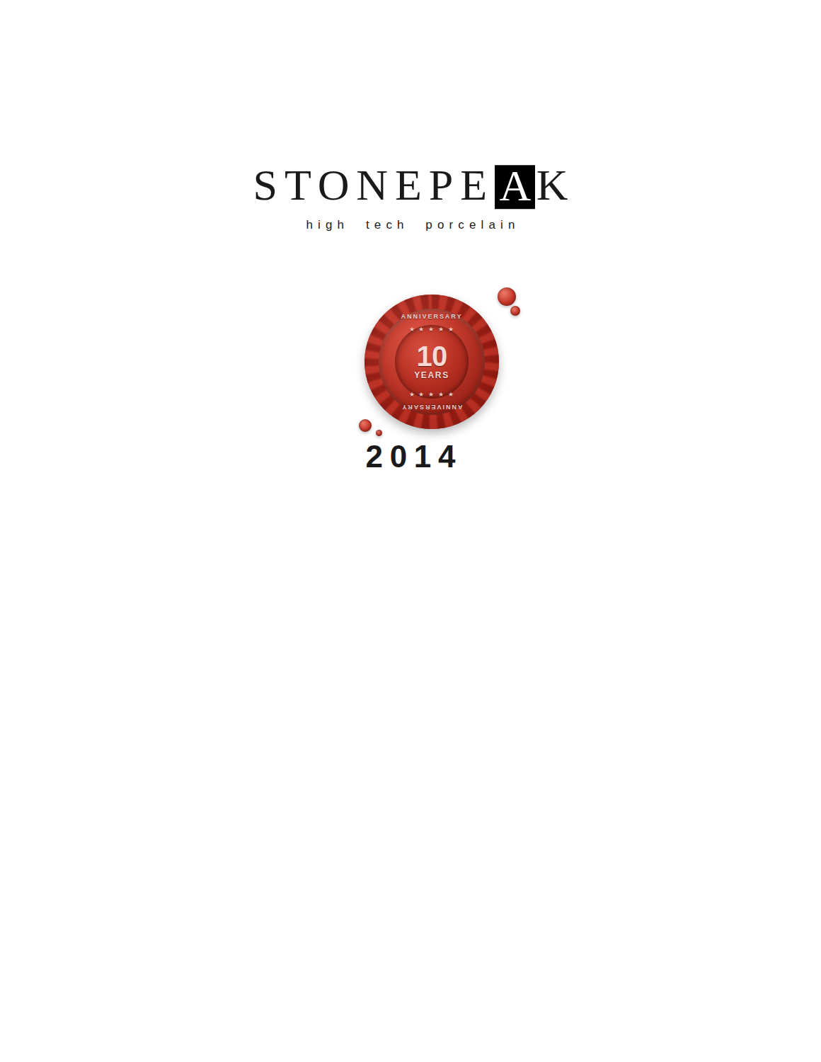STONEPEAAK
high tech porcelain
ANNIVERSARY ★ ★ ★ ★ ★
10 YEARS
★ ★ ★ ★ ★ ANNIVERSARY
2014